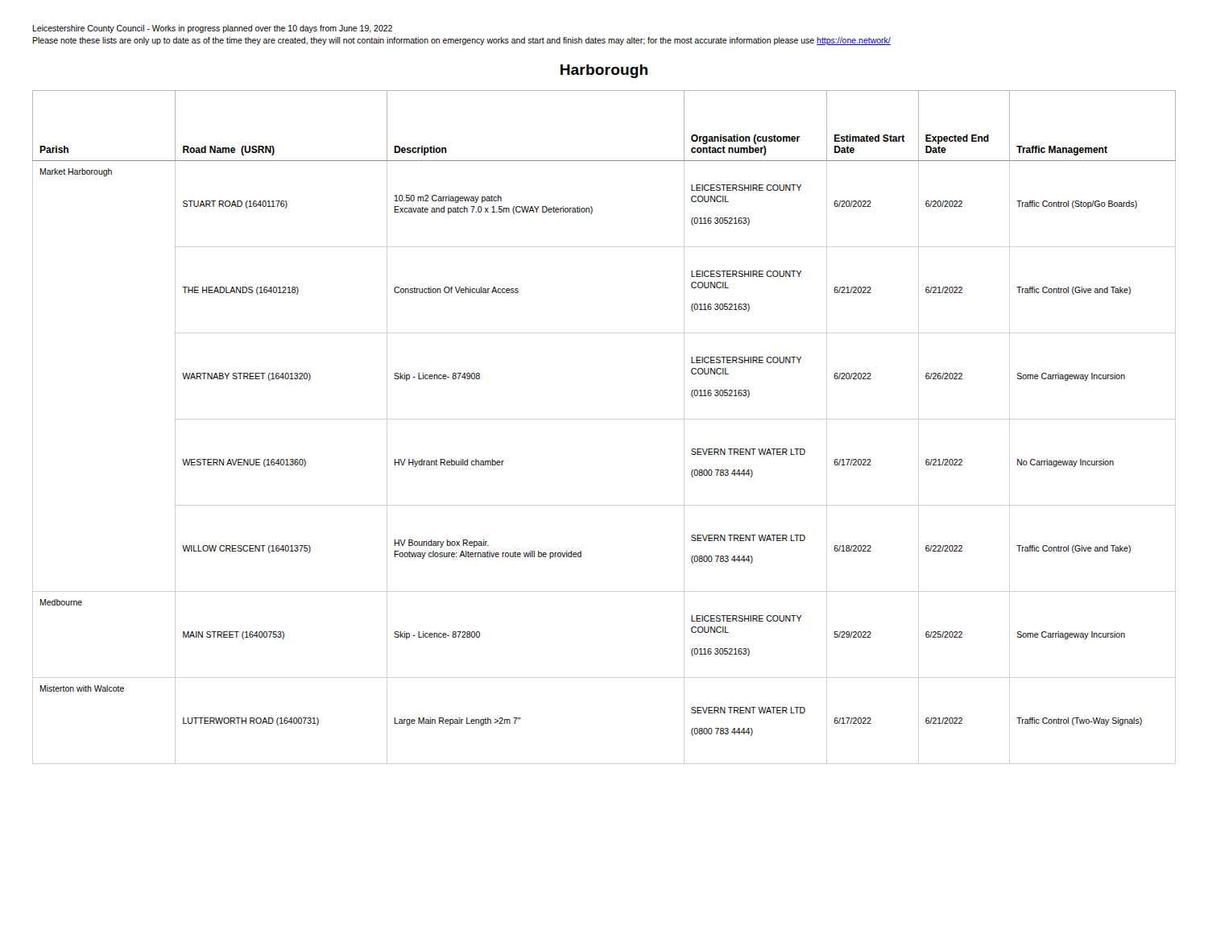Leicestershire County Council - Works in progress planned over the 10 days from June 19, 2022
Please note these lists are only up to date as of the time they are created, they will not contain information on emergency works and start and finish dates may alter; for the most accurate information please use https://one.network/
Harborough
| Parish | Road Name (USRN) | Description | Organisation (customer contact number) | Estimated Start Date | Expected End Date | Traffic Management |
| --- | --- | --- | --- | --- | --- | --- |
| Market Harborough | STUART ROAD (16401176) | 10.50 m2 Carriageway patch Excavate and patch 7.0 x 1.5m (CWAY Deterioration) | LEICESTERSHIRE COUNTY COUNCIL (0116 3052163) | 6/20/2022 | 6/20/2022 | Traffic Control (Stop/Go Boards) |
| THE HEADLANDS (16401218) | Construction Of Vehicular Access | LEICESTERSHIRE COUNTY COUNCIL (0116 3052163) | 6/21/2022 | 6/21/2022 | Traffic Control (Give and Take) |
| WARTNABY STREET (16401320) | Skip - Licence- 874908 | LEICESTERSHIRE COUNTY COUNCIL (0116 3052163) | 6/20/2022 | 6/26/2022 | Some Carriageway Incursion |
| WESTERN AVENUE (16401360) | HV Hydrant Rebuild chamber | SEVERN TRENT WATER LTD (0800 783 4444) | 6/17/2022 | 6/21/2022 | No Carriageway Incursion |
| WILLOW CRESCENT (16401375) | HV Boundary box Repair. Footway closure: Alternative route will be provided | SEVERN TRENT WATER LTD (0800 783 4444) | 6/18/2022 | 6/22/2022 | Traffic Control (Give and Take) |
| Medbourne | MAIN STREET (16400753) | Skip - Licence- 872800 | LEICESTERSHIRE COUNTY COUNCIL (0116 3052163) | 5/29/2022 | 6/25/2022 | Some Carriageway Incursion |
| Misterton with Walcote | LUTTERWORTH ROAD (16400731) | Large Main Repair Length >2m 7" | SEVERN TRENT WATER LTD (0800 783 4444) | 6/17/2022 | 6/21/2022 | Traffic Control (Two-Way Signals) |